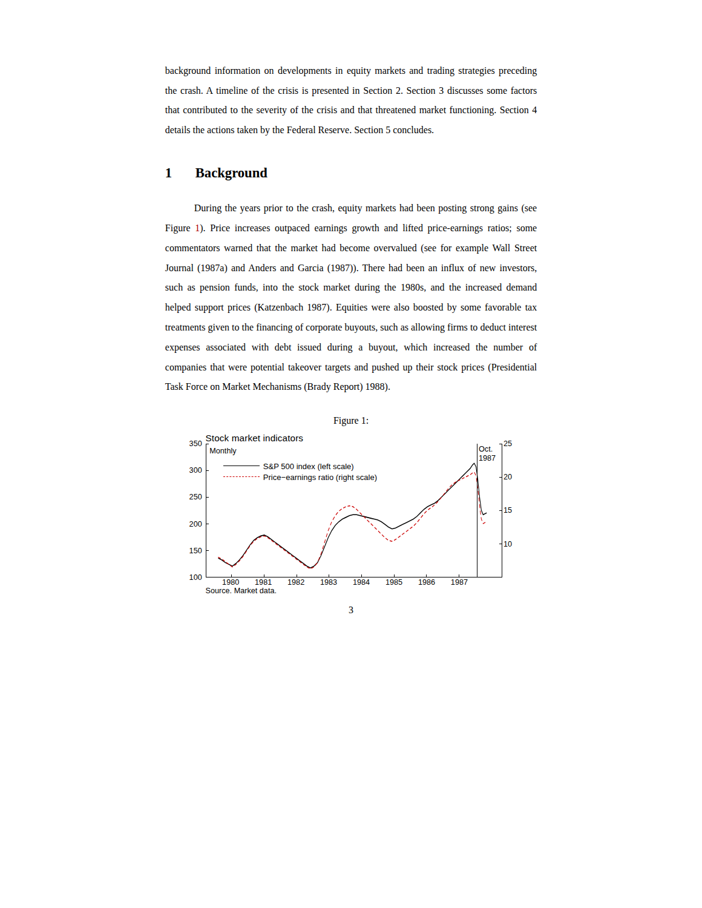background information on developments in equity markets and trading strategies preceding the crash. A timeline of the crisis is presented in Section 2. Section 3 discusses some factors that contributed to the severity of the crisis and that threatened market functioning. Section 4 details the actions taken by the Federal Reserve. Section 5 concludes.
1 Background
During the years prior to the crash, equity markets had been posting strong gains (see Figure 1). Price increases outpaced earnings growth and lifted price-earnings ratios; some commentators warned that the market had become overvalued (see for example Wall Street Journal (1987a) and Anders and Garcia (1987)). There had been an influx of new investors, such as pension funds, into the stock market during the 1980s, and the increased demand helped support prices (Katzenbach 1987). Equities were also boosted by some favorable tax treatments given to the financing of corporate buyouts, such as allowing firms to deduct interest expenses associated with debt issued during a buyout, which increased the number of companies that were potential takeover targets and pushed up their stock prices (Presidential Task Force on Market Mechanisms (Brady Report) 1988).
Figure 1:
Stock market indicators
350 300 250 200 150 100
25 20 15 10
Monthly
S&P 500 index (left scale)
Price−earnings ratio (right scale)
Oct.
1987
1980 1981 1982 1983 1984 1985 1986 1987
Source. Market data.
3